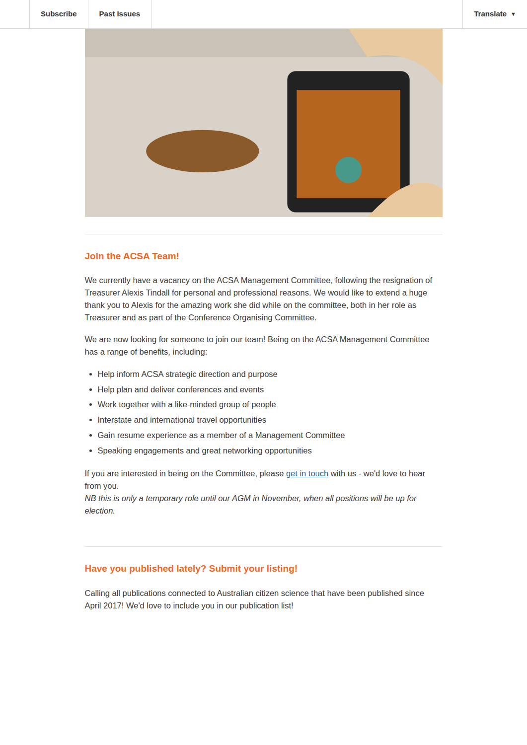Subscribe Past Issues
Translate ▼
Join the ACSA Team!
We currently have a vacancy on the ACSA Management Committee, following the resignation of Treasurer Alexis Tindall for personal and professional reasons. We would like to extend a huge thank you to Alexis for the amazing work she did while on the committee, both in her role as Treasurer and as part of the Conference Organising Committee.
We are now looking for someone to join our team! Being on the ACSA Management Committee has a range of benefits, including:
Help inform ACSA strategic direction and purpose
Help plan and deliver conferences and events
Work together with a like-minded group of people
Interstate and international travel opportunities
Gain resume experience as a member of a Management Committee
Speaking engagements and great networking opportunities
If you are interested in being on the Committee, please get in touch with us - we'd love to hear from you.
NB this is only a temporary role until our AGM in November, when all positions will be up for election.
Have you published lately? Submit your listing!
Calling all publications connected to Australian citizen science that have been published since April 2017! We'd love to include you in our publication list!